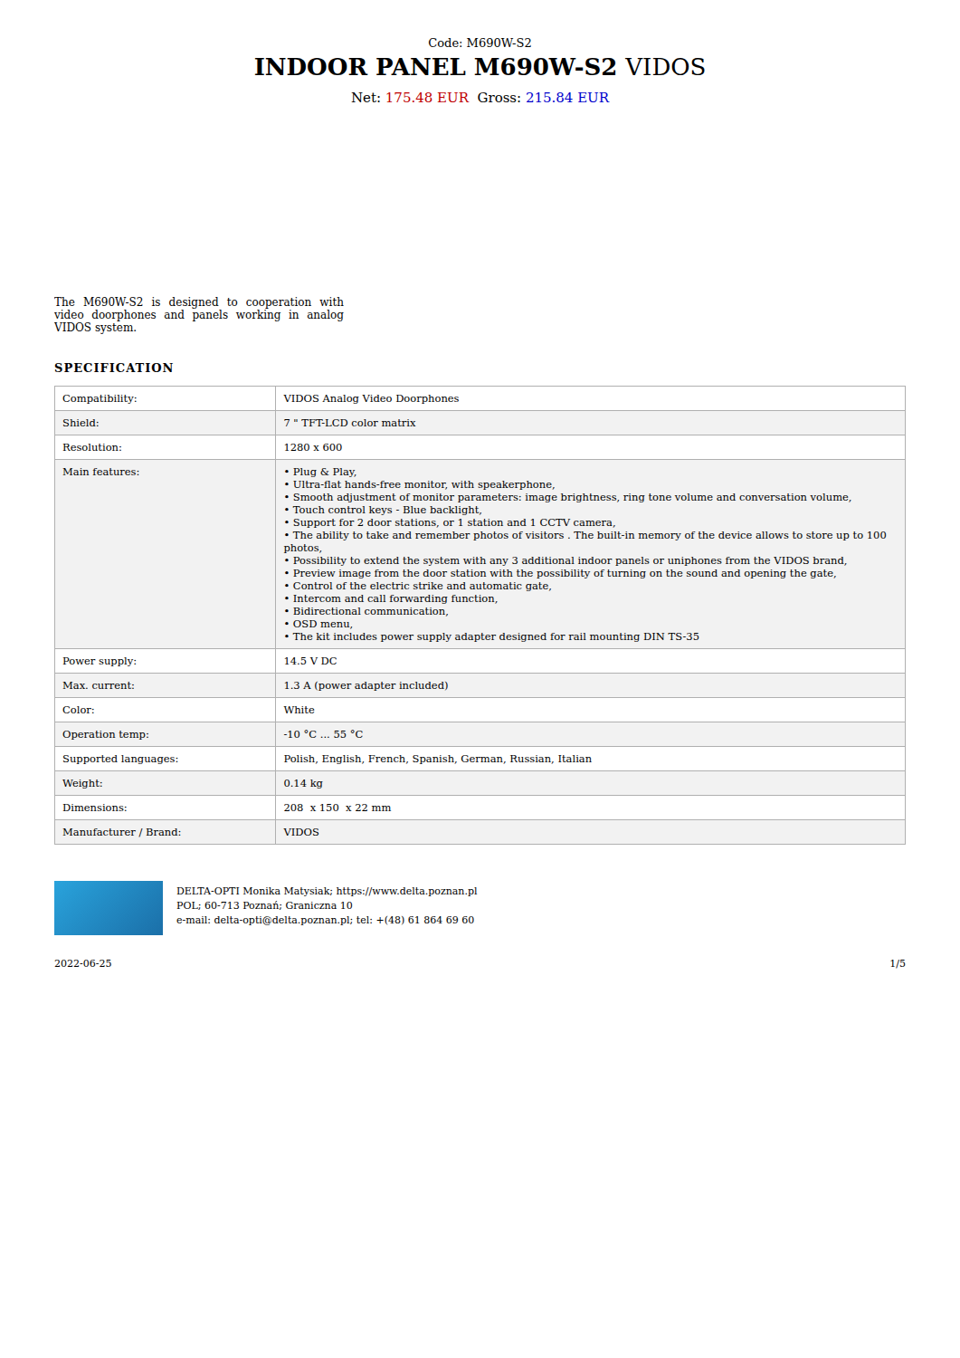Code: M690W-S2
INDOOR PANEL M690W-S2 VIDOS
Net: 175.48 EUR Gross: 215.84 EUR
The M690W-S2 is designed to cooperation with video doorphones and panels working in analog VIDOS system.
SPECIFICATION
| Compatibility: | VIDOS Analog Video Doorphones |
| Shield: | 7 " TFT-LCD color matrix |
| Resolution: | 1280 x 600 |
| Main features: | • Plug & Play, • Ultra-flat hands-free monitor, with speakerphone, • Smooth adjustment of monitor parameters: image brightness, ring tone volume and conversation volume, • Touch control keys - Blue backlight, • Support for 2 door stations, or 1 station and 1 CCTV camera, • The ability to take and remember photos of visitors . The built-in memory of the device allows to store up to 100 photos, • Possibility to extend the system with any 3 additional indoor panels or uniphones from the VIDOS brand, • Preview image from the door station with the possibility of turning on the sound and opening the gate, • Control of the electric strike and automatic gate, • Intercom and call forwarding function, • Bidirectional communication, • OSD menu, • The kit includes power supply adapter designed for rail mounting DIN TS-35 |
| Power supply: | 14.5 V DC |
| Max. current: | 1.3 A (power adapter included) |
| Color: | White |
| Operation temp: | -10 °C ... 55 °C |
| Supported languages: | Polish, English, French, Spanish, German, Russian, Italian |
| Weight: | 0.14 kg |
| Dimensions: | 208 x 150 x 22 mm |
| Manufacturer / Brand: | VIDOS |
DELTA-OPTI Monika Matysiak; https://www.delta.poznan.pl
POL; 60-713 Poznań; Graniczna 10
e-mail: delta-opti@delta.poznan.pl; tel: +(48) 61 864 69 60
2022-06-25 1/5